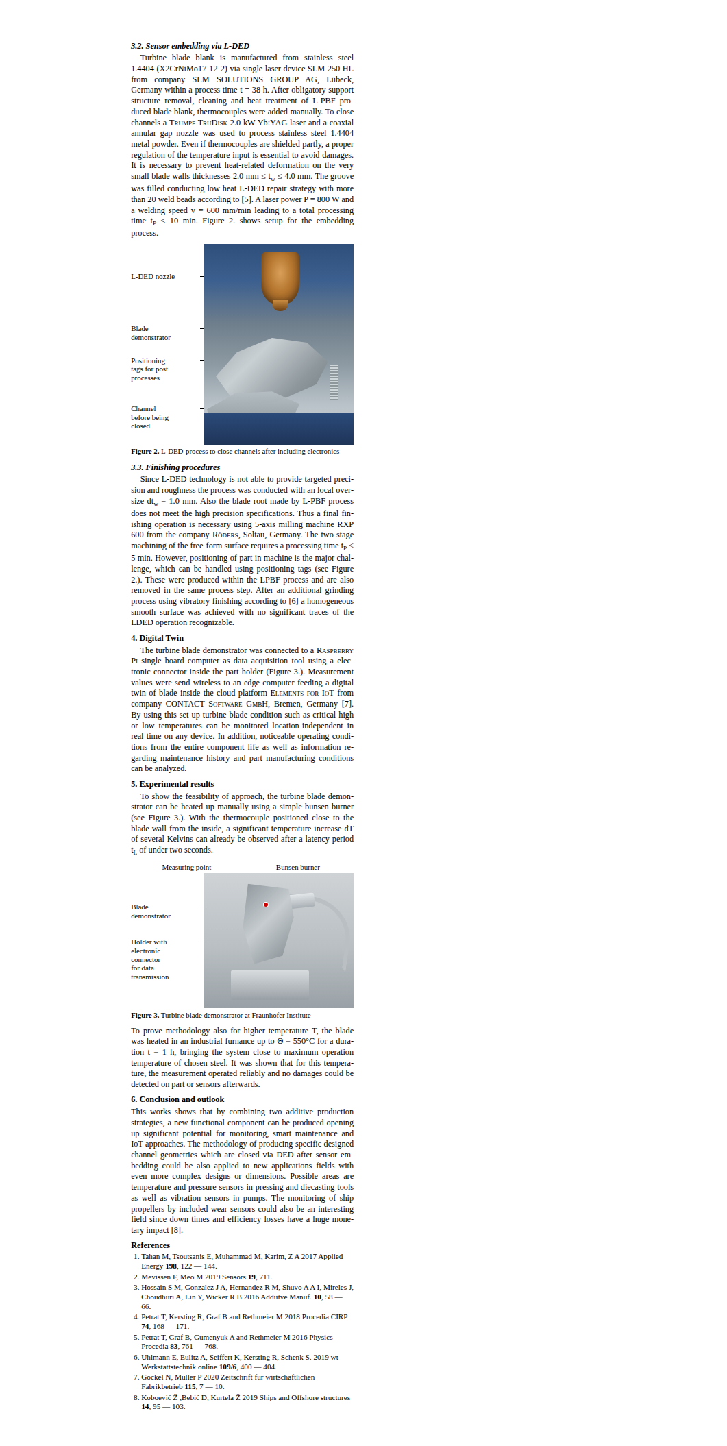3.2. Sensor embedding via L-DED
Turbine blade blank is manufactured from stainless steel 1.4404 (X2CrNiMo17-12-2) via single laser device SLM 250 HL from company SLM SOLUTIONS GROUP AG, Lübeck, Germany within a process time t = 38 h. After obligatory support structure removal, cleaning and heat treatment of L-PBF produced blade blank, thermocouples were added manually. To close channels a Trumpf TruDisk 2.0 kW Yb:YAG laser and a coaxial annular gap nozzle was used to process stainless steel 1.4404 metal powder. Even if thermocouples are shielded partly, a proper regulation of the temperature input is essential to avoid damages. It is necessary to prevent heat-related deformation on the very small blade walls thicknesses 2.0 mm ≤ tw ≤ 4.0 mm. The groove was filled conducting low heat L-DED repair strategy with more than 20 weld beads according to [5]. A laser power P = 800 W and a welding speed v = 600 mm/min leading to a total processing time tP ≤ 10 min. Figure 2. shows setup for the embedding process.
L-DED nozzle
Blade
demonstrator
Positioning
tags for post
processes
Channel
before being
closed
Figure 2. L-DED-process to close channels after including electronics
3.3. Finishing procedures
Since L-DED technology is not able to provide targeted precision and roughness the process was conducted with an local oversize dtw = 1.0 mm. Also the blade root made by L-PBF process does not meet the high precision specifications. Thus a final finishing operation is necessary using 5-axis milling machine RXP 600 from the company Röders, Soltau, Germany. The two-stage machining of the free-form surface requires a processing time tP ≤ 5 min. However, positioning of part in machine is the major challenge, which can be handled using positioning tags (see Figure 2.). These were produced within the LPBF process and are also removed in the same process step. After an additional grinding process using vibratory finishing according to [6] a homogeneous smooth surface was achieved with no significant traces of the LDED operation recognizable.
4. Digital Twin
The turbine blade demonstrator was connected to a Raspberry Pi single board computer as data acquisition tool using a electronic connector inside the part holder (Figure 3.). Measurement values were send wireless to an edge computer feeding a digital twin of blade inside the cloud platform Elements for IoT from company CONTACT Software GmbH, Bremen, Germany [7]. By using this set-up turbine blade condition such as critical high or low temperatures can be monitored location-independent in real time on any device. In addition, noticeable operating conditions from the entire component life as well as information regarding maintenance history and part manufacturing conditions can be analyzed.
5. Experimental results
To show the feasibility of approach, the turbine blade demonstrator can be heated up manually using a simple bunsen burner (see Figure 3.). With the thermocouple positioned close to the blade wall from the inside, a significant temperature increase dT of several Kelvins can already be observed after a latency period tL of under two seconds.
Measuring point
Bunsen burner
Blade
demonstrator
Holder with
electronic
connector
for data
transmission
Figure 3. Turbine blade demonstrator at Fraunhofer Institute
To prove methodology also for higher temperature T, the blade was heated in an industrial furnance up to Θ = 550°C for a duration t = 1 h, bringing the system close to maximum operation temperature of chosen steel. It was shown that for this temperature, the measurement operated reliably and no damages could be detected on part or sensors afterwards.
6. Conclusion and outlook
This works shows that by combining two additive production strategies, a new functional component can be produced opening up significant potential for monitoring, smart maintenance and IoT approaches. The methodology of producing specific designed channel geometries which are closed via DED after sensor embedding could be also applied to new applications fields with even more complex designs or dimensions. Possible areas are temperature and pressure sensors in pressing and diecasting tools as well as vibration sensors in pumps. The monitoring of ship propellers by included wear sensors could also be an interesting field since down times and efficiency losses have a huge monetary impact [8].
References
Tahan M, Tsoutsanis E, Muhammad M, Karim, Z A 2017 Applied Energy 198, 122 — 144.
Mevissen F, Meo M 2019 Sensors 19, 711.
Hossain S M, Gonzalez J A, Hernandez R M, Shuvo A A I, Mireles J, Choudhuri A, Lin Y, Wicker R B 2016 Addiitve Manuf. 10, 58 — 66.
Petrat T, Kersting R, Graf B and Rethmeier M 2018 Procedia CIRP 74, 168 — 171.
Petrat T, Graf B, Gumenyuk A and Rethmeier M 2016 Physics Procedia 83, 761 — 768.
Uhlmann E, Eulitz A, Seiffert K, Kersting R, Schenk S. 2019 wt Werkstattstechnik online 109/6, 400 — 404.
Göckel N, Müller P 2020 Zeitschrift für wirtschaftlichen Fabrikbetrieb 115, 7 — 10.
Koboević Ž ,Bebić D, Kurtela Ž 2019 Ships and Offshore structures 14, 95 — 103.